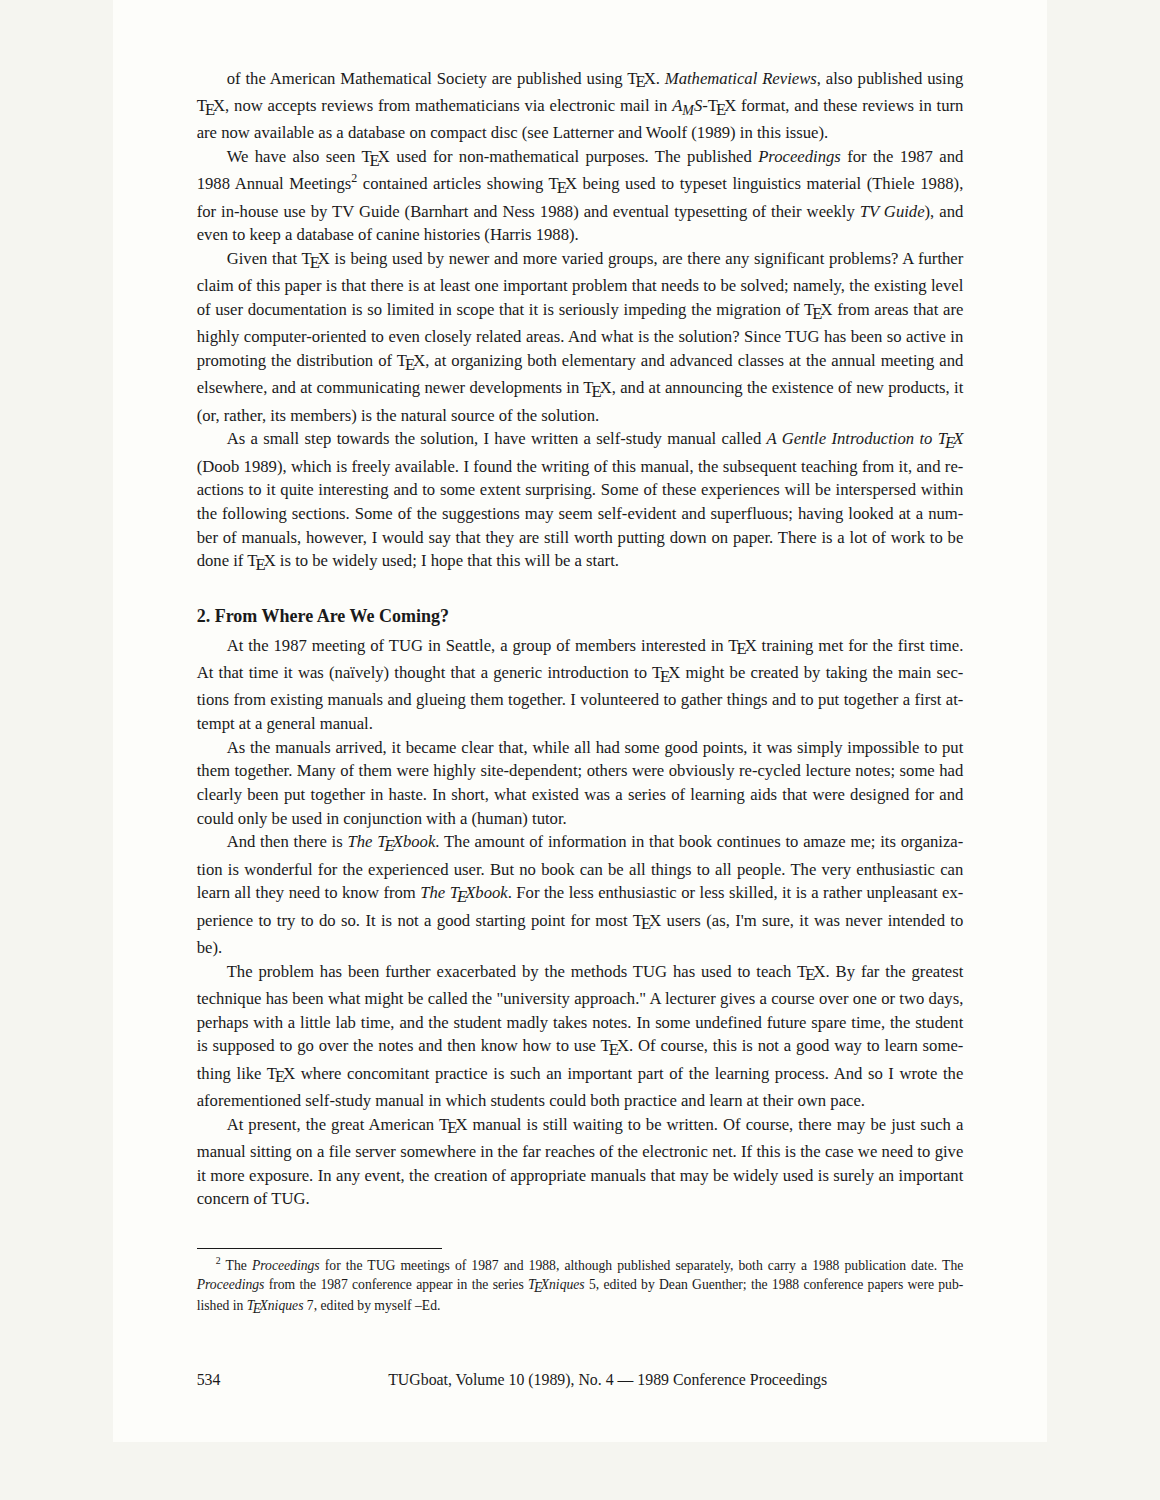of the American Mathematical Society are published using TEX. Mathematical Reviews, also published using TEX, now accepts reviews from mathematicians via electronic mail in AMS-TEX format, and these reviews in turn are now available as a database on compact disc (see Latterner and Woolf (1989) in this issue).
We have also seen TEX used for non-mathematical purposes. The published Proceedings for the 1987 and 1988 Annual Meetings2 contained articles showing TEX being used to typeset linguistics material (Thiele 1988), for in-house use by TV Guide (Barnhart and Ness 1988) and eventual typesetting of their weekly TV Guide), and even to keep a database of canine histories (Harris 1988).
Given that TEX is being used by newer and more varied groups, are there any significant problems? A further claim of this paper is that there is at least one important problem that needs to be solved; namely, the existing level of user documentation is so limited in scope that it is seriously impeding the migration of TEX from areas that are highly computer-oriented to even closely related areas. And what is the solution? Since TUG has been so active in promoting the distribution of TEX, at organizing both elementary and advanced classes at the annual meeting and elsewhere, and at communicating newer developments in TEX, and at announcing the existence of new products, it (or, rather, its members) is the natural source of the solution.
As a small step towards the solution, I have written a self-study manual called A Gentle Introduction to TEX (Doob 1989), which is freely available. I found the writing of this manual, the subsequent teaching from it, and reactions to it quite interesting and to some extent surprising. Some of these experiences will be interspersed within the following sections. Some of the suggestions may seem self-evident and superfluous; having looked at a number of manuals, however, I would say that they are still worth putting down on paper. There is a lot of work to be done if TEX is to be widely used; I hope that this will be a start.
2. From Where Are We Coming?
At the 1987 meeting of TUG in Seattle, a group of members interested in TEX training met for the first time. At that time it was (naïvely) thought that a generic introduction to TEX might be created by taking the main sections from existing manuals and glueing them together. I volunteered to gather things and to put together a first attempt at a general manual.
As the manuals arrived, it became clear that, while all had some good points, it was simply impossible to put them together. Many of them were highly site-dependent; others were obviously re-cycled lecture notes; some had clearly been put together in haste. In short, what existed was a series of learning aids that were designed for and could only be used in conjunction with a (human) tutor.
And then there is The TEXbook. The amount of information in that book continues to amaze me; its organization is wonderful for the experienced user. But no book can be all things to all people. The very enthusiastic can learn all they need to know from The TEXbook. For the less enthusiastic or less skilled, it is a rather unpleasant experience to try to do so. It is not a good starting point for most TEX users (as, I'm sure, it was never intended to be).
The problem has been further exacerbated by the methods TUG has used to teach TEX. By far the greatest technique has been what might be called the "university approach." A lecturer gives a course over one or two days, perhaps with a little lab time, and the student madly takes notes. In some undefined future spare time, the student is supposed to go over the notes and then know how to use TEX. Of course, this is not a good way to learn something like TEX where concomitant practice is such an important part of the learning process. And so I wrote the aforementioned self-study manual in which students could both practice and learn at their own pace.
At present, the great American TEX manual is still waiting to be written. Of course, there may be just such a manual sitting on a file server somewhere in the far reaches of the electronic net. If this is the case we need to give it more exposure. In any event, the creation of appropriate manuals that may be widely used is surely an important concern of TUG.
2 The Proceedings for the TUG meetings of 1987 and 1988, although published separately, both carry a 1988 publication date. The Proceedings from the 1987 conference appear in the series TEXniques 5, edited by Dean Guenther; the 1988 conference papers were published in TEXniques 7, edited by myself –Ed.
534 TUGboat, Volume 10 (1989), No. 4 — 1989 Conference Proceedings